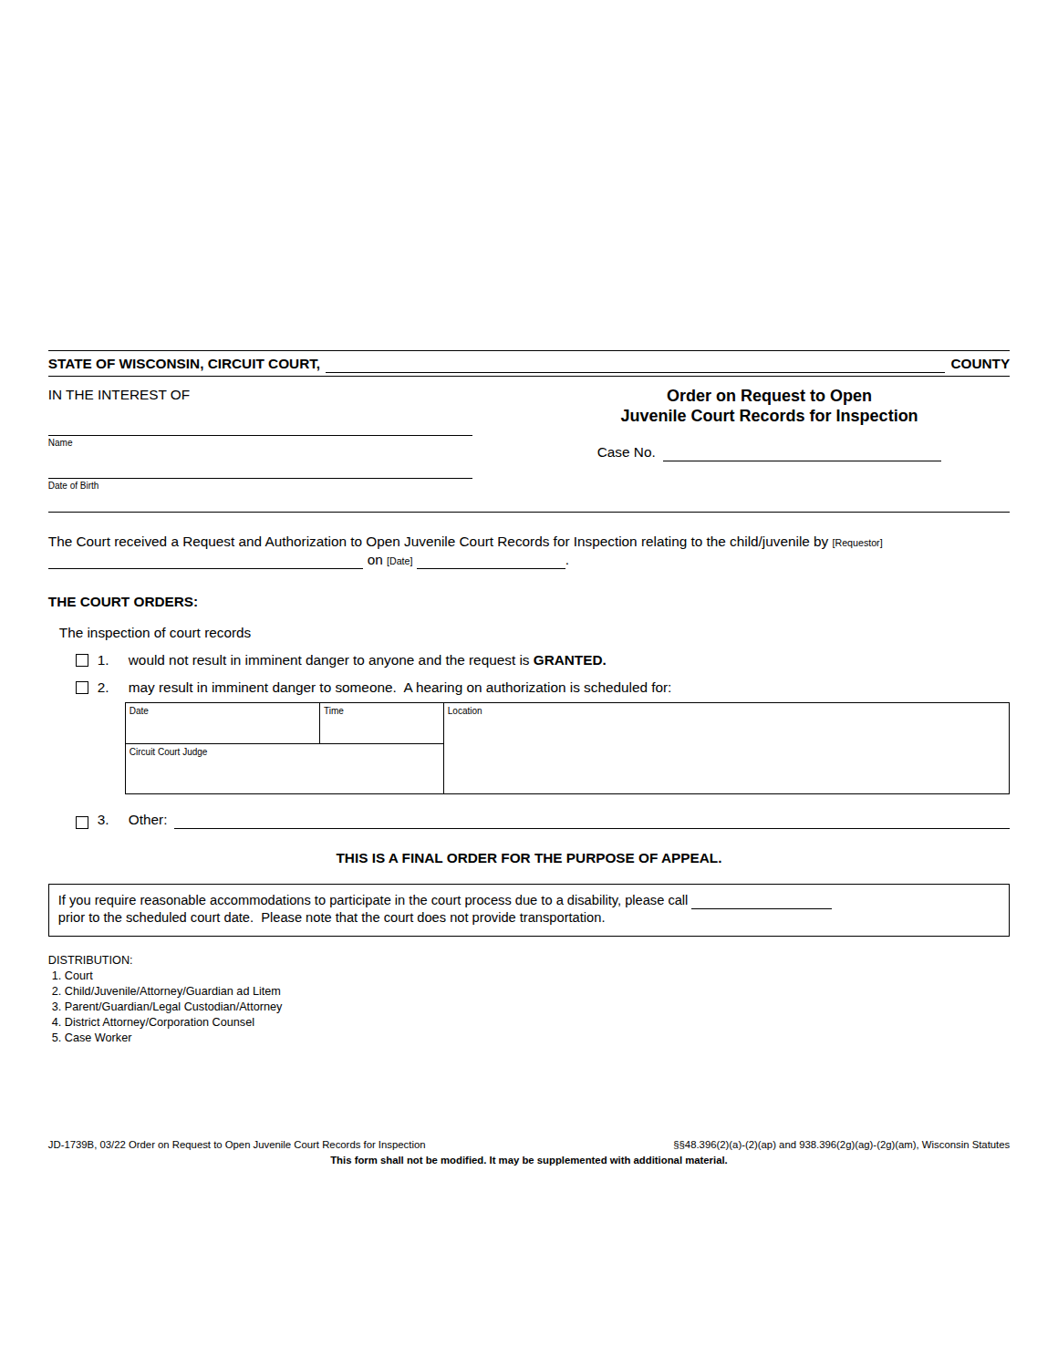STATE OF WISCONSIN, CIRCUIT COURT, COUNTY
IN THE INTEREST OF
Name
Date of Birth
Order on Request to Open
Juvenile Court Records for Inspection
Case No.
The Court received a Request and Authorization to Open Juvenile Court Records for Inspection relating to the child/juvenile by [Requestor] on [Date] .
THE COURT ORDERS:
The inspection of court records
1. would not result in imminent danger to anyone and the request is GRANTED.
2. may result in imminent danger to someone. A hearing on authorization is scheduled for:
| Date | Time | Location |
| Circuit Court Judge |
3. Other:
THIS IS A FINAL ORDER FOR THE PURPOSE OF APPEAL.
If you require reasonable accommodations to participate in the court process due to a disability, please call
prior to the scheduled court date. Please note that the court does not provide transportation.
DISTRIBUTION:
Court
Child/Juvenile/Attorney/Guardian ad Litem
Parent/Guardian/Legal Custodian/Attorney
District Attorney/Corporation Counsel
Case Worker
JD-1739B, 03/22 Order on Request to Open Juvenile Court Records for Inspection §§48.396(2)(a)-(2)(ap) and 938.396(2g)(ag)-(2g)(am), Wisconsin Statutes
This form shall not be modified. It may be supplemented with additional material.